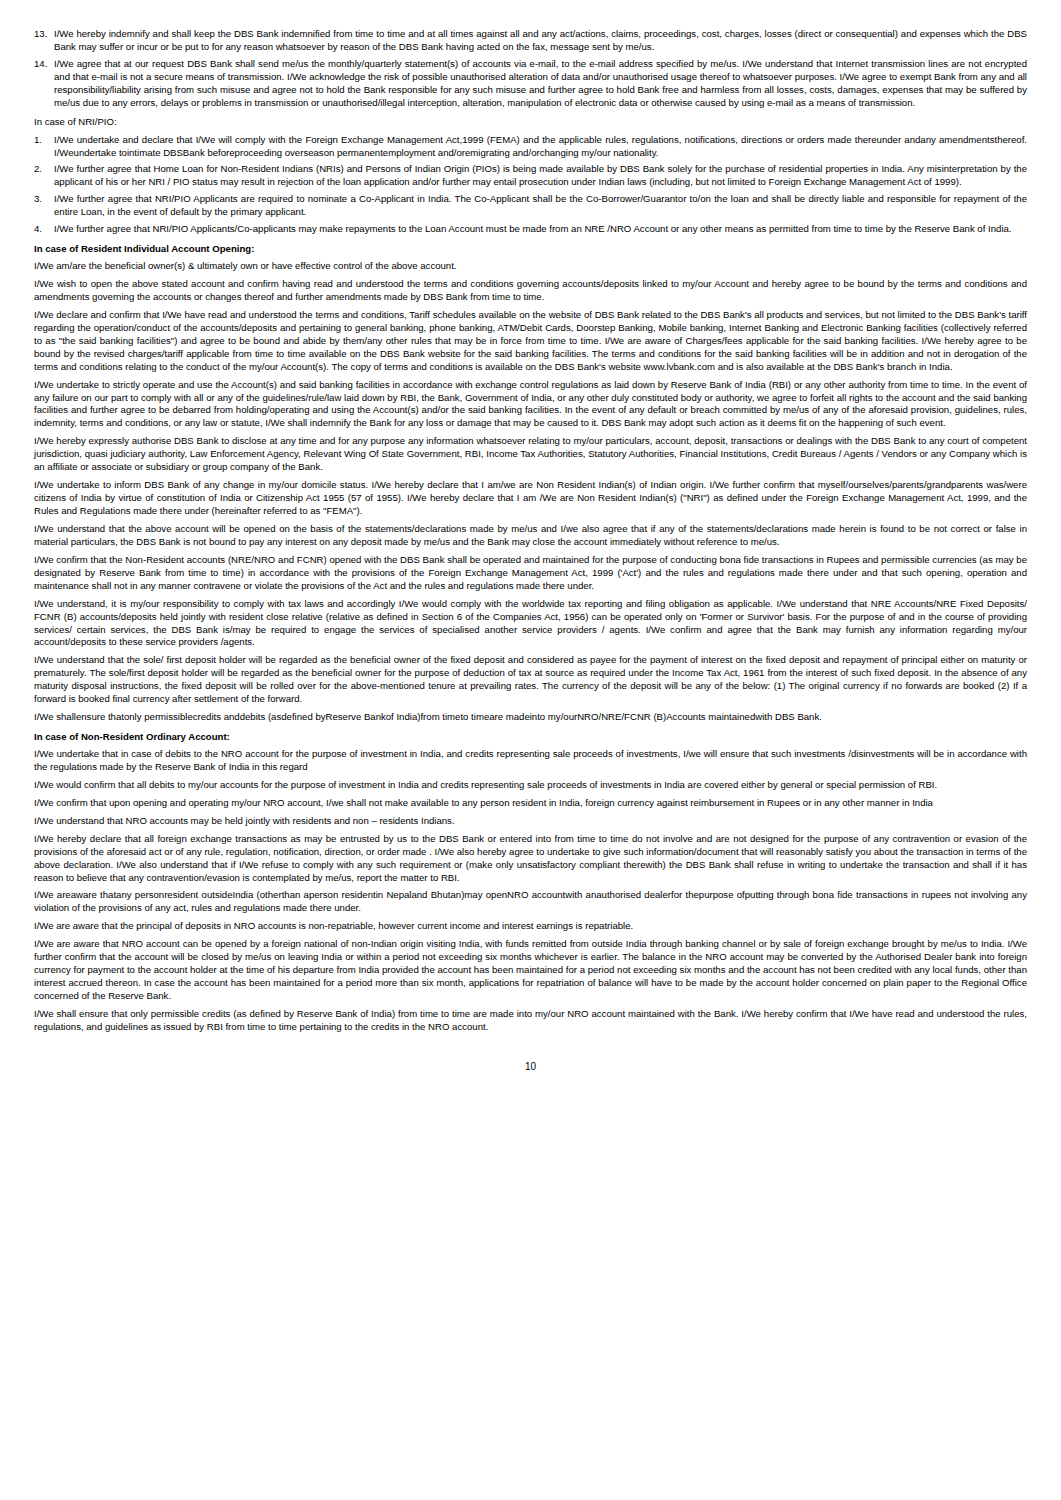13. I/We hereby indemnify and shall keep the DBS Bank indemnified from time to time and at all times against all and any act/actions, claims, proceedings, cost, charges, losses (direct or consequential) and expenses which the DBS Bank may suffer or incur or be put to for any reason whatsoever by reason of the DBS Bank having acted on the fax, message sent by me/us.
14. I/We agree that at our request DBS Bank shall send me/us the monthly/quarterly statement(s) of accounts via e-mail, to the e-mail address specified by me/us. I/We understand that Internet transmission lines are not encrypted and that e-mail is not a secure means of transmission. I/We acknowledge the risk of possible unauthorised alteration of data and/or unauthorised usage thereof to whatsoever purposes. I/We agree to exempt Bank from any and all responsibility/liability arising from such misuse and agree not to hold the Bank responsible for any such misuse and further agree to hold Bank free and harmless from all losses, costs, damages, expenses that may be suffered by me/us due to any errors, delays or problems in transmission or unauthorised/illegal interception, alteration, manipulation of electronic data or otherwise caused by using e-mail as a means of transmission.
In case of NRI/PIO:
1. I/We undertake and declare that I/We will comply with the Foreign Exchange Management Act,1999 (FEMA) and the applicable rules, regulations, notifications, directions or orders made thereunder andany amendmentsthereof. I/Weundertake tointimate DBSBank beforeproceeding overseason permanentemployment and/oremigrating and/orchanging my/our nationality.
2. I/We further agree that Home Loan for Non-Resident Indians (NRIs) and Persons of Indian Origin (PIOs) is being made available by DBS Bank solely for the purchase of residential properties in India. Any misinterpretation by the applicant of his or her NRI / PIO status may result in rejection of the loan application and/or further may entail prosecution under Indian laws (including, but not limited to Foreign Exchange Management Act of 1999).
3. I/We further agree that NRI/PIO Applicants are required to nominate a Co-Applicant in India. The Co-Applicant shall be the Co-Borrower/Guarantor to/on the loan and shall be directly liable and responsible for repayment of the entire Loan, in the event of default by the primary applicant.
4. I/We further agree that NRI/PIO Applicants/Co-applicants may make repayments to the Loan Account must be made from an NRE /NRO Account or any other means as permitted from time to time by the Reserve Bank of India.
In case of Resident Individual Account Opening:
I/We am/are the beneficial owner(s) & ultimately own or have effective control of the above account.
I/We wish to open the above stated account and confirm having read and understood the terms and conditions governing accounts/deposits linked to my/our Account and hereby agree to be bound by the terms and conditions and amendments governing the accounts or changes thereof and further amendments made by DBS Bank from time to time.
I/We declare and confirm that I/We have read and understood the terms and conditions, Tariff schedules available on the website of DBS Bank related to the DBS Bank's all products and services, but not limited to the DBS Bank's tariff regarding the operation/conduct of the accounts/deposits and pertaining to general banking, phone banking, ATM/Debit Cards, Doorstep Banking, Mobile banking, Internet Banking and Electronic Banking facilities (collectively referred to as "the said banking facilities") and agree to be bound and abide by them/any other rules that may be in force from time to time. I/We are aware of Charges/fees applicable for the said banking facilities. I/We hereby agree to be bound by the revised charges/tariff applicable from time to time available on the DBS Bank website for the said banking facilities. The terms and conditions for the said banking facilities will be in addition and not in derogation of the terms and conditions relating to the conduct of the my/our Account(s). The copy of terms and conditions is available on the DBS Bank's website www.lvbank.com and is also available at the DBS Bank's branch in India.
I/We undertake to strictly operate and use the Account(s) and said banking facilities in accordance with exchange control regulations as laid down by Reserve Bank of India (RBI) or any other authority from time to time. In the event of any failure on our part to comply with all or any of the guidelines/rule/law laid down by RBI, the Bank, Government of India, or any other duly constituted body or authority, we agree to forfeit all rights to the account and the said banking facilities and further agree to be debarred from holding/operating and using the Account(s) and/or the said banking facilities. In the event of any default or breach committed by me/us of any of the aforesaid provision, guidelines, rules, indemnity, terms and conditions, or any law or statute, I/We shall indemnify the Bank for any loss or damage that may be caused to it. DBS Bank may adopt such action as it deems fit on the happening of such event.
I/We hereby expressly authorise DBS Bank to disclose at any time and for any purpose any information whatsoever relating to my/our particulars, account, deposit, transactions or dealings with the DBS Bank to any court of competent jurisdiction, quasi judiciary authority, Law Enforcement Agency, Relevant Wing Of State Government, RBI, Income Tax Authorities, Statutory Authorities, Financial Institutions, Credit Bureaus / Agents / Vendors or any Company which is an affiliate or associate or subsidiary or group company of the Bank.
I/We undertake to inform DBS Bank of any change in my/our domicile status. I/We hereby declare that I am/we are Non Resident Indian(s) of Indian origin. I/We further confirm that myself/ourselves/parents/grandparents was/were citizens of India by virtue of constitution of India or Citizenship Act 1955 (57 of 1955). I/We hereby declare that I am /We are Non Resident Indian(s) ("NRI") as defined under the Foreign Exchange Management Act, 1999, and the Rules and Regulations made there under (hereinafter referred to as "FEMA").
I/We understand that the above account will be opened on the basis of the statements/declarations made by me/us and I/we also agree that if any of the statements/declarations made herein is found to be not correct or false in material particulars, the DBS Bank is not bound to pay any interest on any deposit made by me/us and the Bank may close the account immediately without reference to me/us.
I/We confirm that the Non-Resident accounts (NRE/NRO and FCNR) opened with the DBS Bank shall be operated and maintained for the purpose of conducting bona fide transactions in Rupees and permissible currencies (as may be designated by Reserve Bank from time to time) in accordance with the provisions of the Foreign Exchange Management Act, 1999 ('Act') and the rules and regulations made there under and that such opening, operation and maintenance shall not in any manner contravene or violate the provisions of the Act and the rules and regulations made there under.
I/We understand, it is my/our responsibility to comply with tax laws and accordingly I/We would comply with the worldwide tax reporting and filing obligation as applicable. I/We understand that NRE Accounts/NRE Fixed Deposits/ FCNR (B) accounts/deposits held jointly with resident close relative (relative as defined in Section 6 of the Companies Act, 1956) can be operated only on 'Former or Survivor' basis. For the purpose of and in the course of providing services/ certain services, the DBS Bank is/may be required to engage the services of specialised another service providers / agents. I/We confirm and agree that the Bank may furnish any information regarding my/our account/deposits to these service providers /agents.
I/We understand that the sole/ first deposit holder will be regarded as the beneficial owner of the fixed deposit and considered as payee for the payment of interest on the fixed deposit and repayment of principal either on maturity or prematurely. The sole/first deposit holder will be regarded as the beneficial owner for the purpose of deduction of tax at source as required under the Income Tax Act, 1961 from the interest of such fixed deposit. In the absence of any maturity disposal instructions, the fixed deposit will be rolled over for the above-mentioned tenure at prevailing rates. The currency of the deposit will be any of the below: (1) The original currency if no forwards are booked (2) If a forward is booked final currency after settlement of the forward.
I/We shallensure thatonly permissiblecredits anddebits (asdefined byReserve Bankof India)from timeto timeare madeinto my/ourNRO/NRE/FCNR (B)Accounts maintainedwith DBS Bank.
In case of Non-Resident Ordinary Account:
I/We undertake that in case of debits to the NRO account for the purpose of investment in India, and credits representing sale proceeds of investments, I/we will ensure that such investments /disinvestments will be in accordance with the regulations made by the Reserve Bank of India in this regard
I/We would confirm that all debits to my/our accounts for the purpose of investment in India and credits representing sale proceeds of investments in India are covered either by general or special permission of RBI.
I/We confirm that upon opening and operating my/our NRO account, I/we shall not make available to any person resident in India, foreign currency against reimbursement in Rupees or in any other manner in India
I/We understand that NRO accounts may be held jointly with residents and non – residents Indians.
I/We hereby declare that all foreign exchange transactions as may be entrusted by us to the DBS Bank or entered into from time to time do not involve and are not designed for the purpose of any contravention or evasion of the provisions of the aforesaid act or of any rule, regulation, notification, direction, or order made . I/We also hereby agree to undertake to give such information/document that will reasonably satisfy you about the transaction in terms of the above declaration. I/We also understand that if I/We refuse to comply with any such requirement or (make only unsatisfactory compliant therewith) the DBS Bank shall refuse in writing to undertake the transaction and shall if it has reason to believe that any contravention/evasion is contemplated by me/us, report the matter to RBI.
I/We areaware thatany personresident outsideIndia (otherthan aperson residentin Nepaland Bhutan)may openNRO accountwith anauthorised dealerfor thepurpose ofputting through bona fide transactions in rupees not involving any violation of the provisions of any act, rules and regulations made there under.
I/We are aware that the principal of deposits in NRO accounts is non-repatriable, however current income and interest earnings is repatriable.
I/We are aware that NRO account can be opened by a foreign national of non-Indian origin visiting India, with funds remitted from outside India through banking channel or by sale of foreign exchange brought by me/us to India. I/We further confirm that the account will be closed by me/us on leaving India or within a period not exceeding six months whichever is earlier. The balance in the NRO account may be converted by the Authorised Dealer bank into foreign currency for payment to the account holder at the time of his departure from India provided the account has been maintained for a period not exceeding six months and the account has not been credited with any local funds, other than interest accrued thereon. In case the account has been maintained for a period more than six month, applications for repatriation of balance will have to be made by the account holder concerned on plain paper to the Regional Office concerned of the Reserve Bank.
I/We shall ensure that only permissible credits (as defined by Reserve Bank of India) from time to time are made into my/our NRO account maintained with the Bank. I/We hereby confirm that I/We have read and understood the rules, regulations, and guidelines as issued by RBI from time to time pertaining to the credits in the NRO account.
10